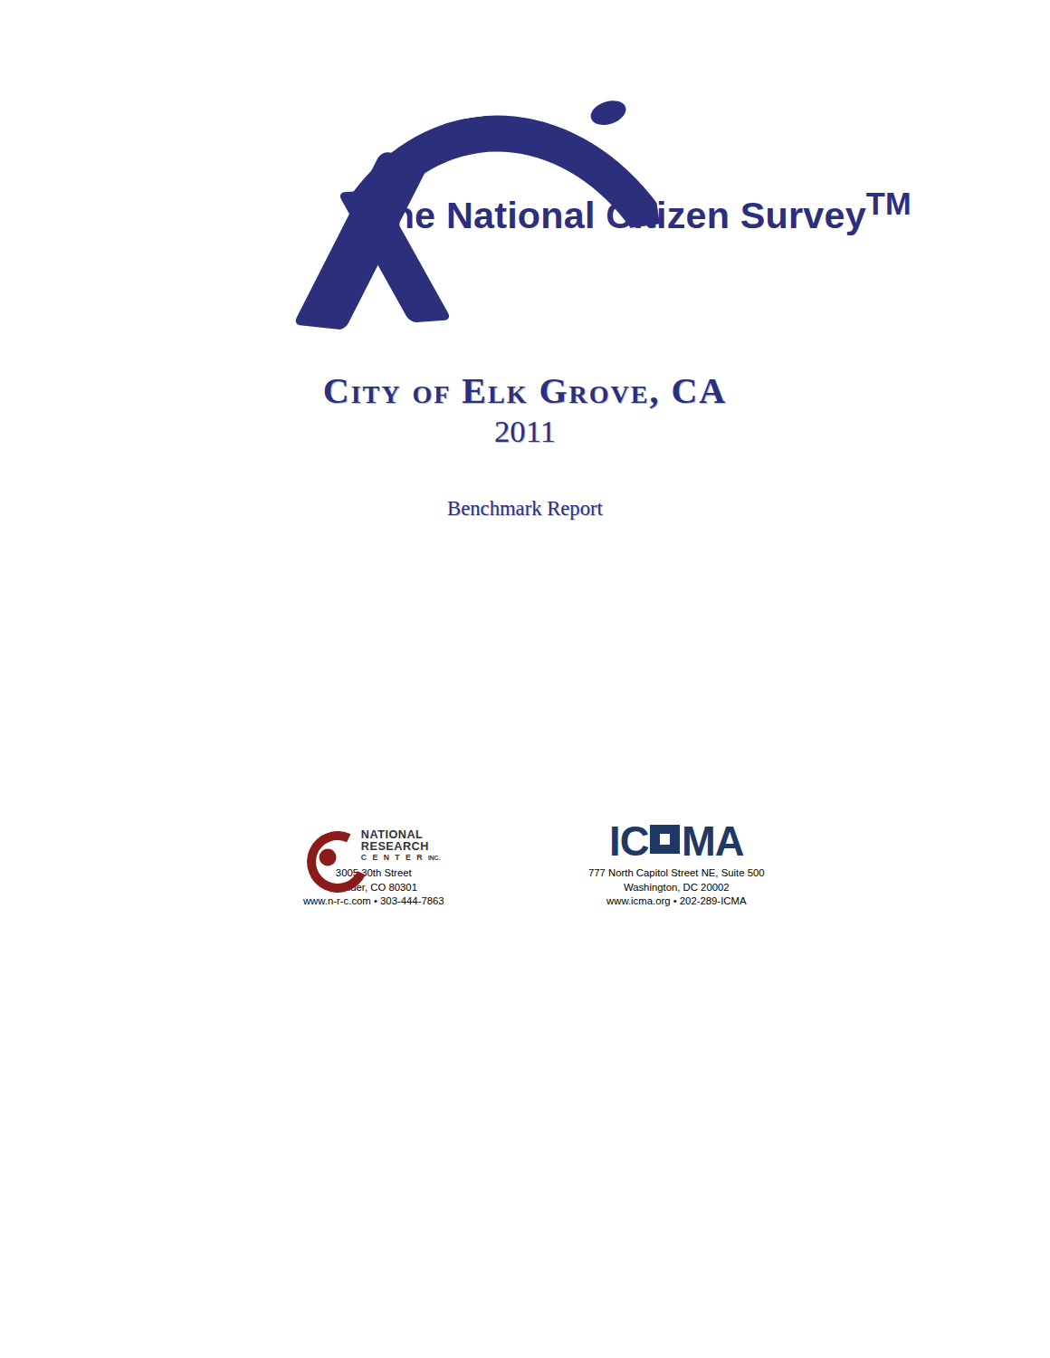The National Citizen SurveyTM
City of Elk Grove, CA
2011
Benchmark Report
NATIONAL
RESEARCH
C E N T E R INC.
3005 30th Street
Boulder, CO 80301
www.n-r-c.com • 303-444-7863
IC MA
777 North Capitol Street NE, Suite 500
Washington, DC 20002
www.icma.org • 202-289-ICMA